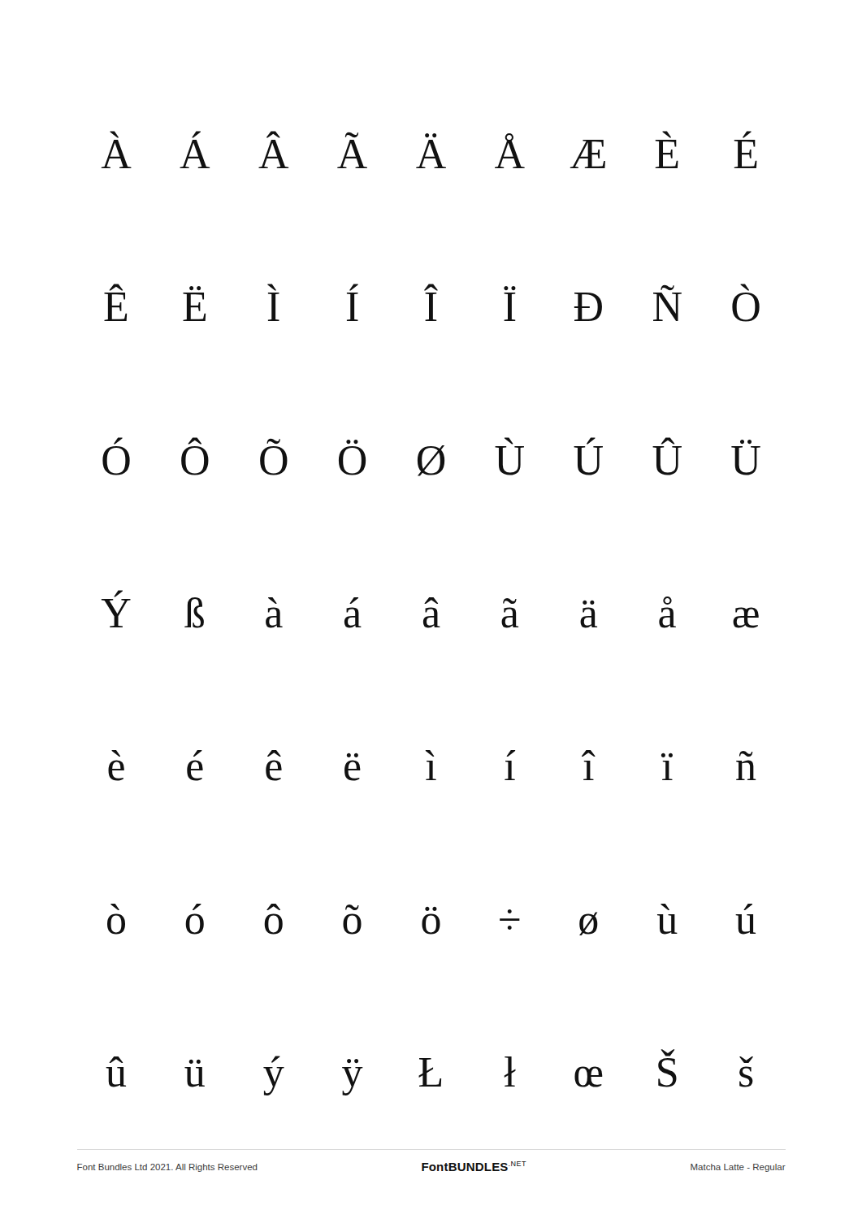À
Á
Â
Ã
Ä
Å
Æ
È
É
Ê
Ë
Ì
Í
Î
Ï
Ð
Ñ
Ò
Ó
Ô
Õ
Ö
Ø
Ù
Ú
Û
Ü
Ý
ß
à
á
â
ã
ä
å
æ
è
é
ê
ë
ì
í
î
ï
ñ
ò
ó
ô
õ
ö
÷
ø
ù
ú
û
ü
ý
ÿ
Ł
ł
œ
Š
š
Font Bundles Ltd 2021. All Rights Reserved
FontBUNDLES.NET
Matcha Latte - Regular